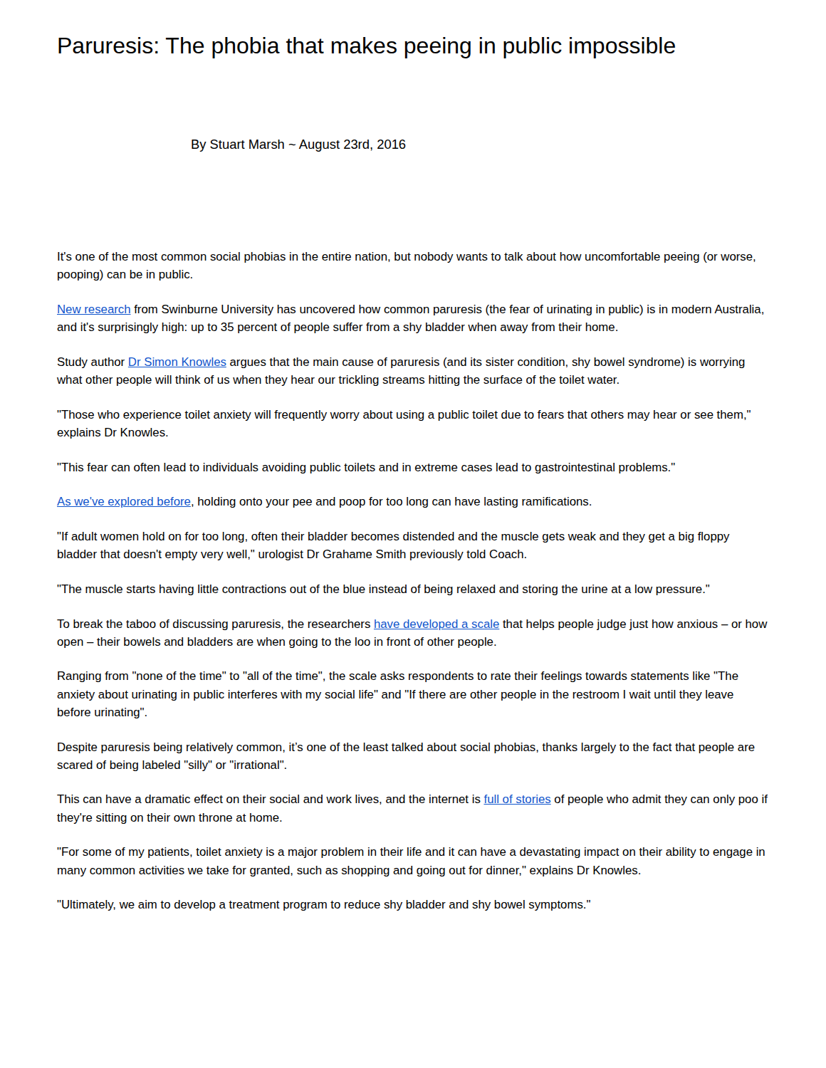Paruresis: The phobia that makes peeing in public impossible
By Stuart Marsh ~ August 23rd, 2016
It's one of the most common social phobias in the entire nation, but nobody wants to talk about how uncomfortable peeing (or worse, pooping) can be in public.
New research from Swinburne University has uncovered how common paruresis (the fear of urinating in public) is in modern Australia, and it's surprisingly high: up to 35 percent of people suffer from a shy bladder when away from their home.
Study author Dr Simon Knowles argues that the main cause of paruresis (and its sister condition, shy bowel syndrome) is worrying what other people will think of us when they hear our trickling streams hitting the surface of the toilet water.
"Those who experience toilet anxiety will frequently worry about using a public toilet due to fears that others may hear or see them," explains Dr Knowles.
"This fear can often lead to individuals avoiding public toilets and in extreme cases lead to gastrointestinal problems."
As we've explored before, holding onto your pee and poop for too long can have lasting ramifications.
"If adult women hold on for too long, often their bladder becomes distended and the muscle gets weak and they get a big floppy bladder that doesn't empty very well," urologist Dr Grahame Smith previously told Coach.
"The muscle starts having little contractions out of the blue instead of being relaxed and storing the urine at a low pressure."
To break the taboo of discussing paruresis, the researchers have developed a scale that helps people judge just how anxious – or how open – their bowels and bladders are when going to the loo in front of other people.
Ranging from "none of the time" to "all of the time", the scale asks respondents to rate their feelings towards statements like "The anxiety about urinating in public interferes with my social life" and "If there are other people in the restroom I wait until they leave before urinating".
Despite paruresis being relatively common, it’s one of the least talked about social phobias, thanks largely to the fact that people are scared of being labeled "silly" or "irrational".
This can have a dramatic effect on their social and work lives, and the internet is full of stories of people who admit they can only poo if they're sitting on their own throne at home.
"For some of my patients, toilet anxiety is a major problem in their life and it can have a devastating impact on their ability to engage in many common activities we take for granted, such as shopping and going out for dinner," explains Dr Knowles.
"Ultimately, we aim to develop a treatment program to reduce shy bladder and shy bowel symptoms."